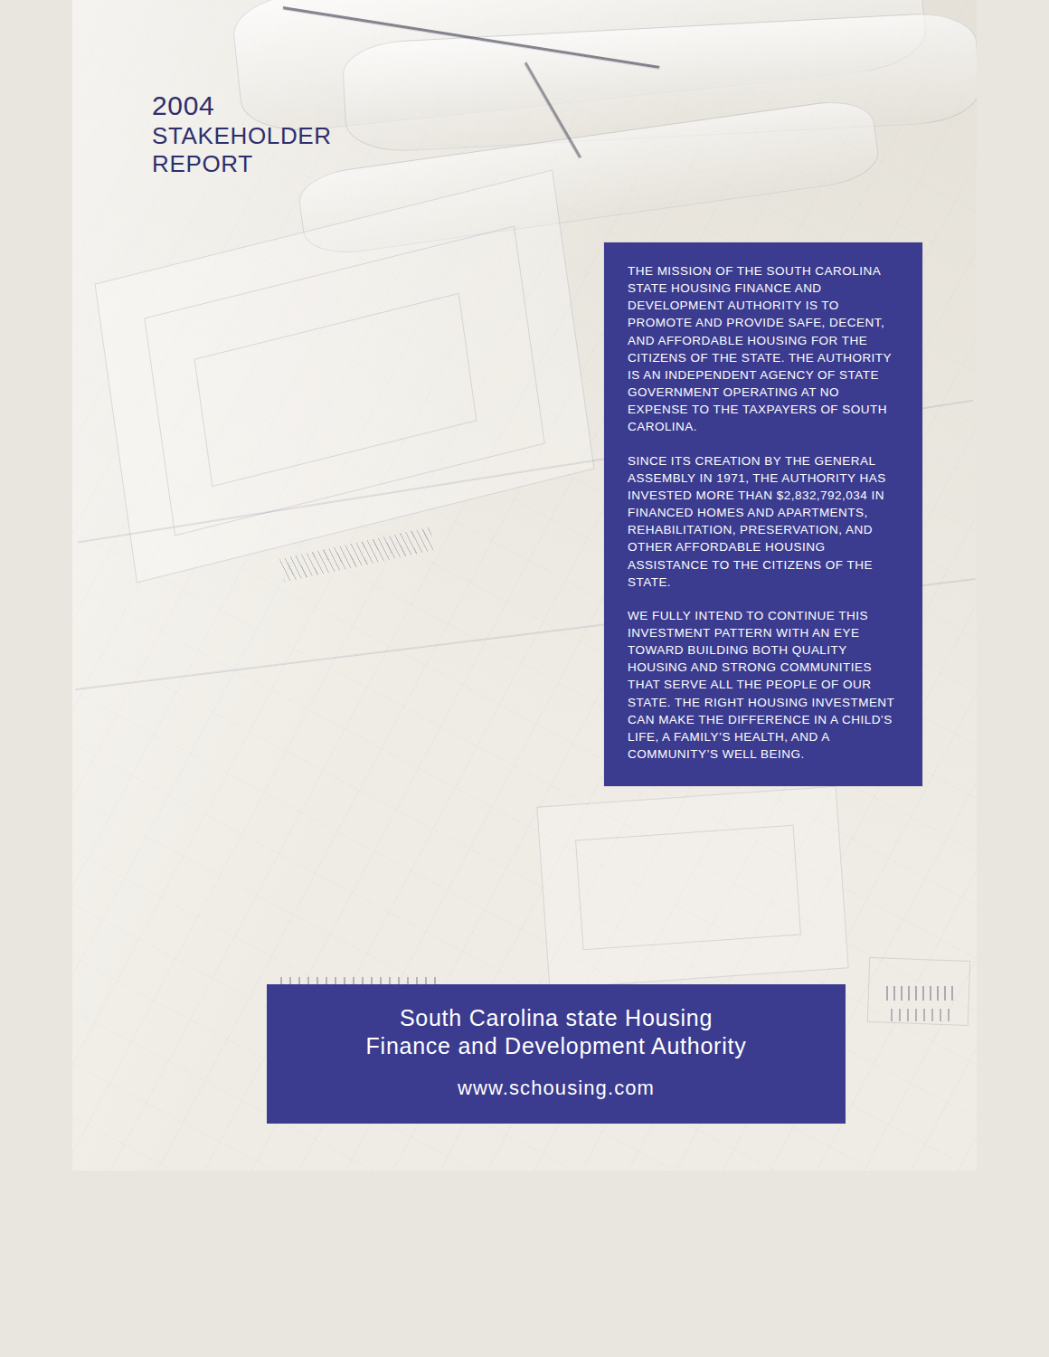2004 Stakeholder Report
The Mission of the South Carolina State Housing Finance and Development Authority is to promote and provide safe, decent, and affordable housing for the citizens of the state. The Authority is an independent agency of state government operating at no expense to the taxpayers of South Carolina.
Since its creation by the General Assembly in 1971, the Authority has invested more than $2,832,792,034 in financed homes and apartments, rehabilitation, preservation, and other affordable housing assistance to the citizens of the state.
We fully intend to continue this investment pattern with an eye toward building both quality housing and strong communities that serve all the people of our state. The right housing investment can make the difference in a child’s life, a family’s health, and a community’s well being.
South Carolina state Housing
Finance and Development Authority
www.schousing.com